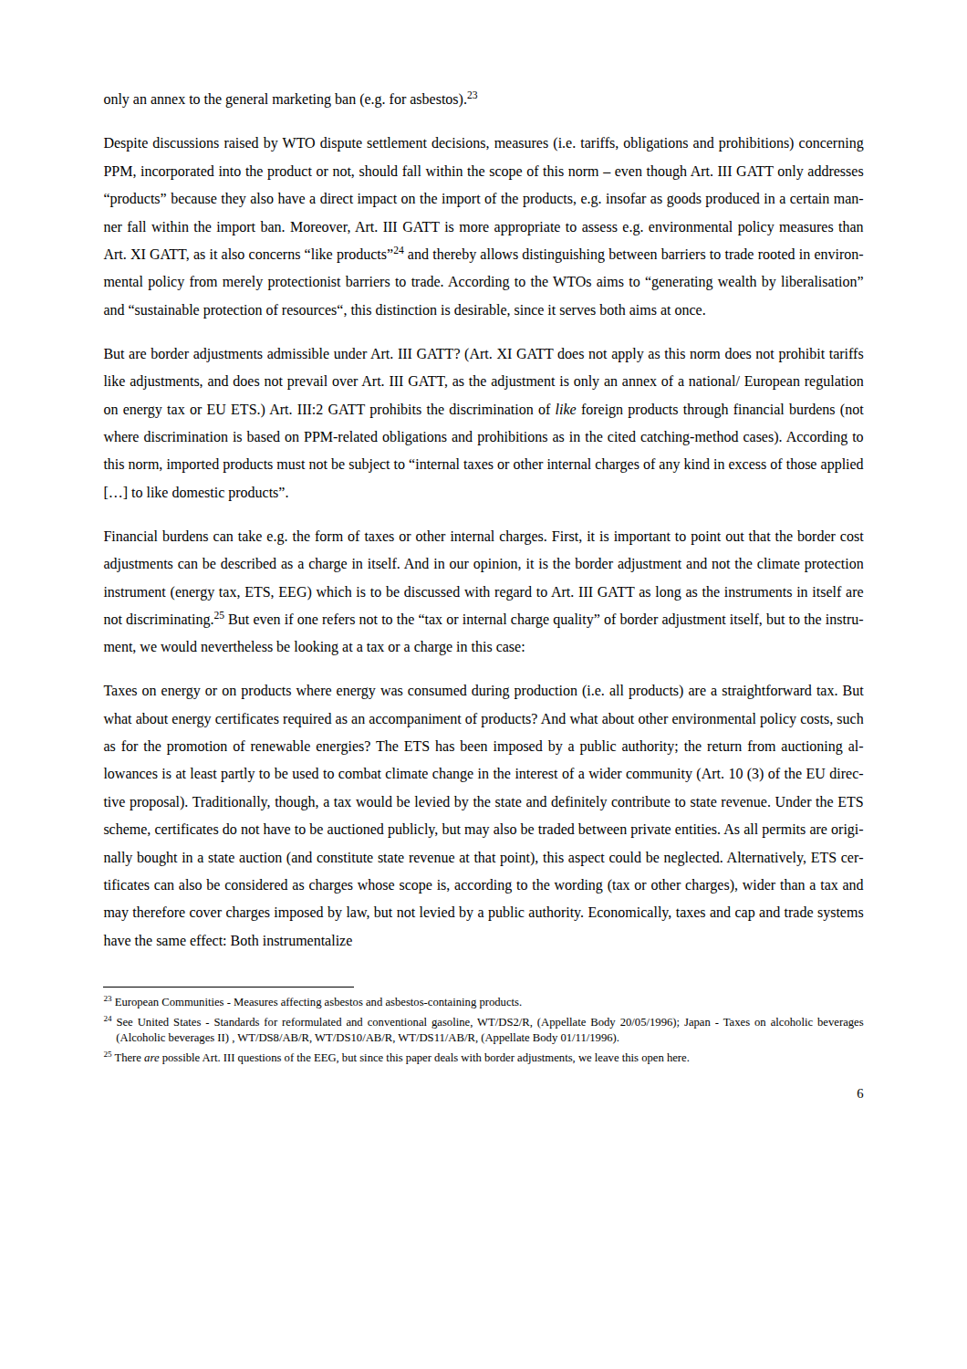only an annex to the general marketing ban (e.g. for asbestos).23
Despite discussions raised by WTO dispute settlement decisions, measures (i.e. tariffs, obligations and prohibitions) concerning PPM, incorporated into the product or not, should fall within the scope of this norm – even though Art. III GATT only addresses “products” because they also have a direct impact on the import of the products, e.g. insofar as goods produced in a certain manner fall within the import ban. Moreover, Art. III GATT is more appropriate to assess e.g. environmental policy measures than Art. XI GATT, as it also concerns “like products”24 and thereby allows distinguishing between barriers to trade rooted in environmental policy from merely protectionist barriers to trade. According to the WTOs aims to “generating wealth by liberalisation” and “sustainable protection of resources“, this distinction is desirable, since it serves both aims at once.
But are border adjustments admissible under Art. III GATT? (Art. XI GATT does not apply as this norm does not prohibit tariffs like adjustments, and does not prevail over Art. III GATT, as the adjustment is only an annex of a national/ European regulation on energy tax or EU ETS.) Art. III:2 GATT prohibits the discrimination of like foreign products through financial burdens (not where discrimination is based on PPM-related obligations and prohibitions as in the cited catching-method cases). According to this norm, imported products must not be subject to “internal taxes or other internal charges of any kind in excess of those applied […] to like domestic products”.
Financial burdens can take e.g. the form of taxes or other internal charges. First, it is important to point out that the border cost adjustments can be described as a charge in itself. And in our opinion, it is the border adjustment and not the climate protection instrument (energy tax, ETS, EEG) which is to be discussed with regard to Art. III GATT as long as the instruments in itself are not discriminating.25 But even if one refers not to the “tax or internal charge quality” of border adjustment itself, but to the instrument, we would nevertheless be looking at a tax or a charge in this case:
Taxes on energy or on products where energy was consumed during production (i.e. all products) are a straightforward tax. But what about energy certificates required as an accompaniment of products? And what about other environmental policy costs, such as for the promotion of renewable energies? The ETS has been imposed by a public authority; the return from auctioning allowances is at least partly to be used to combat climate change in the interest of a wider community (Art. 10 (3) of the EU directive proposal). Traditionally, though, a tax would be levied by the state and definitely contribute to state revenue. Under the ETS scheme, certificates do not have to be auctioned publicly, but may also be traded between private entities. As all permits are originally bought in a state auction (and constitute state revenue at that point), this aspect could be neglected. Alternatively, ETS certificates can also be considered as charges whose scope is, according to the wording (tax or other charges), wider than a tax and may therefore cover charges imposed by law, but not levied by a public authority. Economically, taxes and cap and trade systems have the same effect: Both instrumentalize
23 European Communities - Measures affecting asbestos and asbestos-containing products.
24 See United States - Standards for reformulated and conventional gasoline, WT/DS2/R, (Appellate Body 20/05/1996); Japan - Taxes on alcoholic beverages (Alcoholic beverages II) , WT/DS8/AB/R, WT/DS10/AB/R, WT/DS11/AB/R, (Appellate Body 01/11/1996).
25 There are possible Art. III questions of the EEG, but since this paper deals with border adjustments, we leave this open here.
6